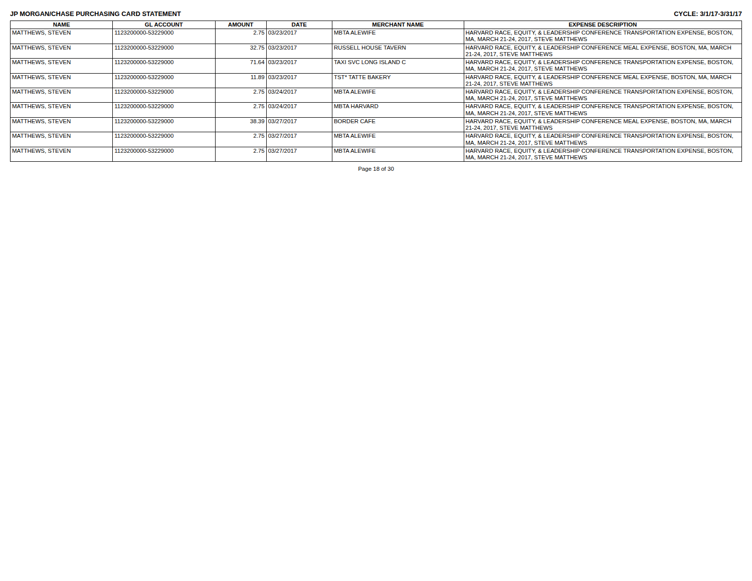JP MORGAN/CHASE PURCHASING CARD STATEMENT CYCLE: 3/1/17-3/31/17
| NAME | GL ACCOUNT | AMOUNT | DATE | MERCHANT NAME | EXPENSE DESCRIPTION |
| --- | --- | --- | --- | --- | --- |
| MATTHEWS, STEVEN | 1123200000-53229000 | 2.75 | 03/23/2017 | MBTA ALEWIFE | HARVARD RACE, EQUITY, & LEADERSHIP CONFERENCE TRANSPORTATION EXPENSE, BOSTON, MA, MARCH 21-24, 2017, STEVE MATTHEWS |
| MATTHEWS, STEVEN | 1123200000-53229000 | 32.75 | 03/23/2017 | RUSSELL HOUSE TAVERN | HARVARD RACE, EQUITY, & LEADERSHIP CONFERENCE MEAL EXPENSE, BOSTON, MA, MARCH 21-24, 2017, STEVE MATTHEWS |
| MATTHEWS, STEVEN | 1123200000-53229000 | 71.64 | 03/23/2017 | TAXI SVC LONG ISLAND C | HARVARD RACE, EQUITY, & LEADERSHIP CONFERENCE TRANSPORTATION EXPENSE, BOSTON, MA, MARCH 21-24, 2017, STEVE MATTHEWS |
| MATTHEWS, STEVEN | 1123200000-53229000 | 11.89 | 03/23/2017 | TST* TATTE BAKERY | HARVARD RACE, EQUITY, & LEADERSHIP CONFERENCE MEAL EXPENSE, BOSTON, MA, MARCH 21-24, 2017, STEVE MATTHEWS |
| MATTHEWS, STEVEN | 1123200000-53229000 | 2.75 | 03/24/2017 | MBTA ALEWIFE | HARVARD RACE, EQUITY, & LEADERSHIP CONFERENCE TRANSPORTATION EXPENSE, BOSTON, MA, MARCH 21-24, 2017, STEVE MATTHEWS |
| MATTHEWS, STEVEN | 1123200000-53229000 | 2.75 | 03/24/2017 | MBTA HARVARD | HARVARD RACE, EQUITY, & LEADERSHIP CONFERENCE TRANSPORTATION EXPENSE, BOSTON, MA, MARCH 21-24, 2017, STEVE MATTHEWS |
| MATTHEWS, STEVEN | 1123200000-53229000 | 38.39 | 03/27/2017 | BORDER CAFE | HARVARD RACE, EQUITY, & LEADERSHIP CONFERENCE MEAL EXPENSE, BOSTON, MA, MARCH 21-24, 2017, STEVE MATTHEWS |
| MATTHEWS, STEVEN | 1123200000-53229000 | 2.75 | 03/27/2017 | MBTA ALEWIFE | HARVARD RACE, EQUITY, & LEADERSHIP CONFERENCE TRANSPORTATION EXPENSE, BOSTON, MA, MARCH 21-24, 2017, STEVE MATTHEWS |
| MATTHEWS, STEVEN | 1123200000-53229000 | 2.75 | 03/27/2017 | MBTA ALEWIFE | HARVARD RACE, EQUITY, & LEADERSHIP CONFERENCE TRANSPORTATION EXPENSE, BOSTON, MA, MARCH 21-24, 2017, STEVE MATTHEWS |
Page 18 of 30